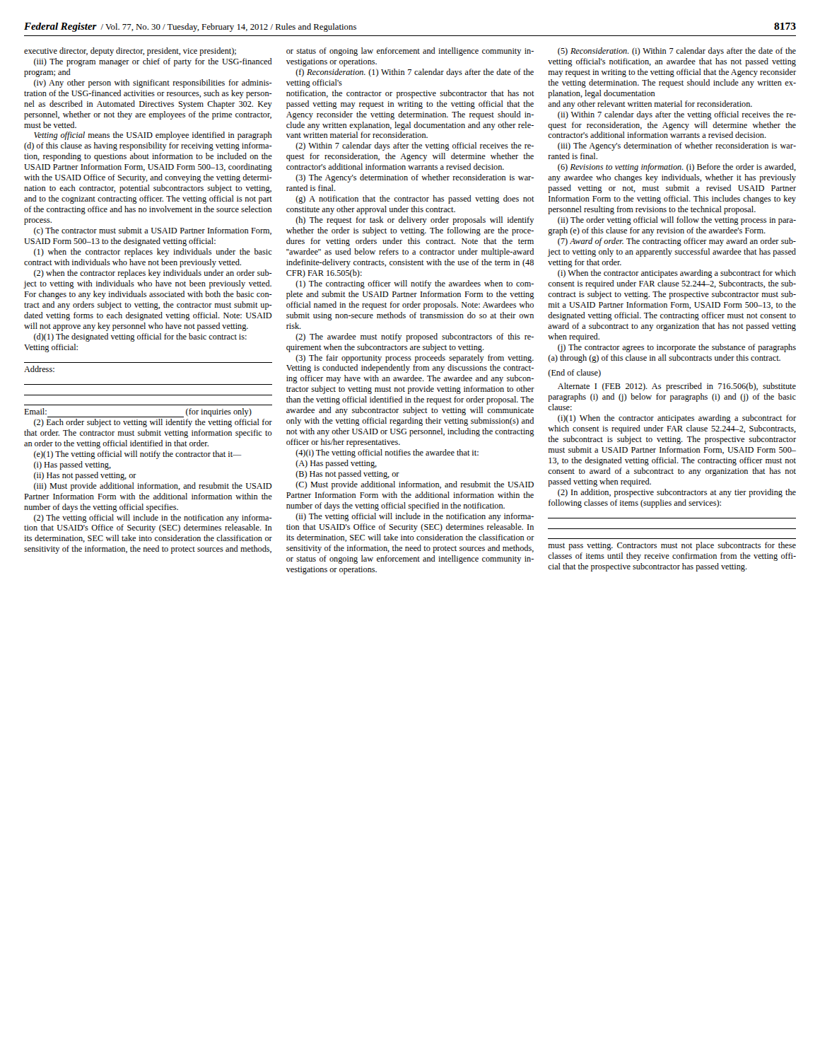Federal Register / Vol. 77, No. 30 / Tuesday, February 14, 2012 / Rules and Regulations 8173
executive director, deputy director, president, vice president);
(iii) The program manager or chief of party for the USG-financed program; and
(iv) Any other person with significant responsibilities for administration of the USG-financed activities or resources, such as key personnel as described in Automated Directives System Chapter 302. Key personnel, whether or not they are employees of the prime contractor, must be vetted.
Vetting official means the USAID employee identified in paragraph (d) of this clause as having responsibility for receiving vetting information, responding to questions about information to be included on the USAID Partner Information Form, USAID Form 500–13, coordinating with the USAID Office of Security, and conveying the vetting determination to each contractor, potential subcontractors subject to vetting, and to the cognizant contracting officer. The vetting official is not part of the contracting office and has no involvement in the source selection process.
(c) The contractor must submit a USAID Partner Information Form, USAID Form 500–13 to the designated vetting official:
(1) when the contractor replaces key individuals under the basic contract with individuals who have not been previously vetted.
(2) when the contractor replaces key individuals under an order subject to vetting with individuals who have not been previously vetted. For changes to any key individuals associated with both the basic contract and any orders subject to vetting, the contractor must submit updated vetting forms to each designated vetting official. Note: USAID will not approve any key personnel who have not passed vetting.
(d)(1) The designated vetting official for the basic contract is:
Vetting official:
Address:
Email: (for inquiries only)
(2) Each order subject to vetting will identify the vetting official for that order. The contractor must submit vetting information specific to an order to the vetting official identified in that order.
(e)(1) The vetting official will notify the contractor that it—
(i) Has passed vetting,
(ii) Has not passed vetting, or
(iii) Must provide additional information, and resubmit the USAID Partner Information Form with the additional information within the number of days the vetting official specifies.
(2) The vetting official will include in the notification any information that USAID's Office of Security (SEC) determines releasable. In its determination, SEC will take into consideration the classification or sensitivity of the information, the need to protect sources and methods, or status of ongoing law enforcement and intelligence community investigations or operations.
(f) Reconsideration. (1) Within 7 calendar days after the date of the vetting official's
notification, the contractor or prospective subcontractor that has not passed vetting may request in writing to the vetting official that the Agency reconsider the vetting determination. The request should include any written explanation, legal documentation and any other relevant written material for reconsideration.
(2) Within 7 calendar days after the vetting official receives the request for reconsideration, the Agency will determine whether the contractor's additional information warrants a revised decision.
(3) The Agency's determination of whether reconsideration is warranted is final.
(g) A notification that the contractor has passed vetting does not constitute any other approval under this contract.
(h) The request for task or delivery order proposals will identify whether the order is subject to vetting. The following are the procedures for vetting orders under this contract. Note that the term ''awardee'' as used below refers to a contractor under multiple-award indefinite-delivery contracts, consistent with the use of the term in (48 CFR) FAR 16.505(b):
(1) The contracting officer will notify the awardees when to complete and submit the USAID Partner Information Form to the vetting official named in the request for order proposals. Note: Awardees who submit using non-secure methods of transmission do so at their own risk.
(2) The awardee must notify proposed subcontractors of this requirement when the subcontractors are subject to vetting.
(3) The fair opportunity process proceeds separately from vetting. Vetting is conducted independently from any discussions the contracting officer may have with an awardee. The awardee and any subcontractor subject to vetting must not provide vetting information to other than the vetting official identified in the request for order proposal. The awardee and any subcontractor subject to vetting will communicate only with the vetting official regarding their vetting submission(s) and not with any other USAID or USG personnel, including the contracting officer or his/her representatives.
(4)(i) The vetting official notifies the awardee that it:
(A) Has passed vetting,
(B) Has not passed vetting, or
(C) Must provide additional information, and resubmit the USAID Partner Information Form with the additional information within the number of days the vetting official specified in the notification.
(ii) The vetting official will include in the notification any information that USAID's Office of Security (SEC) determines releasable. In its determination, SEC will take into consideration the classification or sensitivity of the information, the need to protect sources and methods, or status of ongoing law enforcement and intelligence community investigations or operations.
(5) Reconsideration. (i) Within 7 calendar days after the date of the vetting official's notification, an awardee that has not passed vetting may request in writing to the vetting official that the Agency reconsider the vetting determination. The request should include any written explanation, legal documentation
and any other relevant written material for reconsideration.
(ii) Within 7 calendar days after the vetting official receives the request for reconsideration, the Agency will determine whether the contractor's additional information warrants a revised decision.
(iii) The Agency's determination of whether reconsideration is warranted is final.
(6) Revisions to vetting information. (i) Before the order is awarded, any awardee who changes key individuals, whether it has previously passed vetting or not, must submit a revised USAID Partner Information Form to the vetting official. This includes changes to key personnel resulting from revisions to the technical proposal.
(ii) The order vetting official will follow the vetting process in paragraph (e) of this clause for any revision of the awardee's Form.
(7) Award of order. The contracting officer may award an order subject to vetting only to an apparently successful awardee that has passed vetting for that order.
(i) When the contractor anticipates awarding a subcontract for which consent is required under FAR clause 52.244–2, Subcontracts, the subcontract is subject to vetting. The prospective subcontractor must submit a USAID Partner Information Form, USAID Form 500–13, to the designated vetting official. The contracting officer must not consent to award of a subcontract to any organization that has not passed vetting when required.
(j) The contractor agrees to incorporate the substance of paragraphs (a) through (g) of this clause in all subcontracts under this contract.
(End of clause)
Alternate I (FEB 2012). As prescribed in 716.506(b), substitute paragraphs (i) and (j) below for paragraphs (i) and (j) of the basic clause:
(i)(1) When the contractor anticipates awarding a subcontract for which consent is required under FAR clause 52.244–2, Subcontracts, the subcontract is subject to vetting. The prospective subcontractor must submit a USAID Partner Information Form, USAID Form 500–13, to the designated vetting official. The contracting officer must not consent to award of a subcontract to any organization that has not passed vetting when required.
(2) In addition, prospective subcontractors at any tier providing the following classes of items (supplies and services):
must pass vetting. Contractors must not place subcontracts for these classes of items until they receive confirmation from the vetting official that the prospective subcontractor has passed vetting.